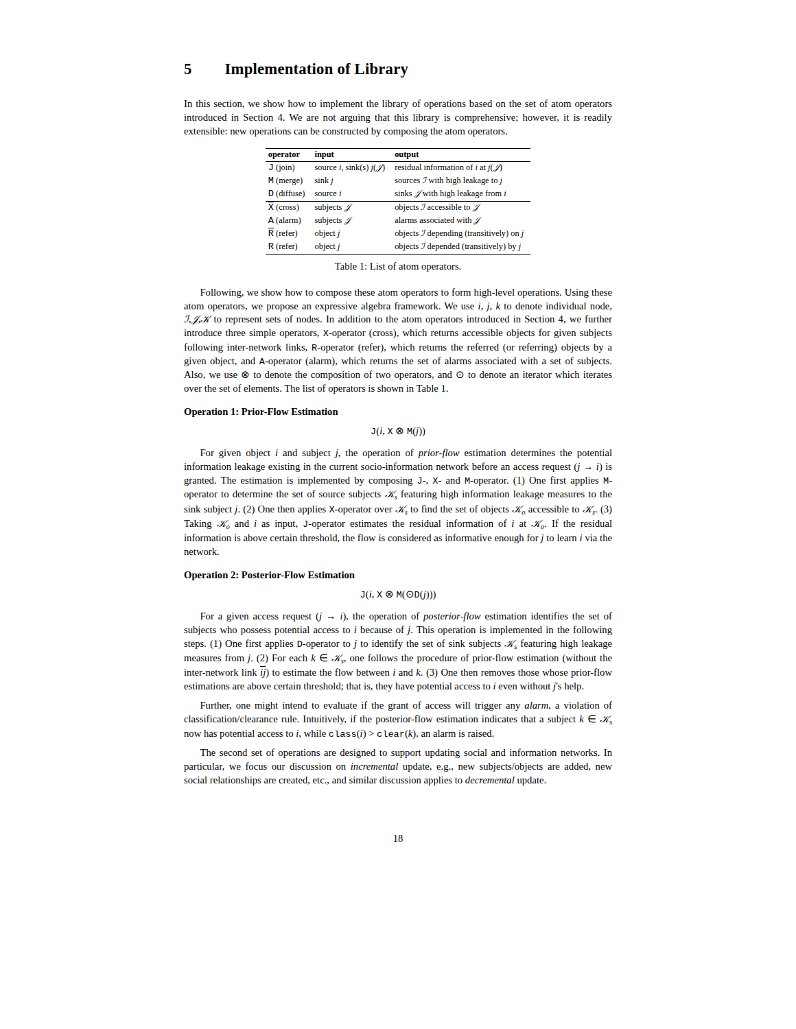5 Implementation of Library
In this section, we show how to implement the library of operations based on the set of atom operators introduced in Section 4. We are not arguing that this library is comprehensive; however, it is readily extensible: new operations can be constructed by composing the atom operators.
| operator | input | output |
| --- | --- | --- |
| J (join) | source i , sink(s) j ( 𝒥 ) | residual information of i at j ( 𝒥 ) |
| M (merge) | sink j | sources ℐ with high leakage to j |
| D (diffuse) | source i | sinks 𝒥 with high leakage from i |
| X (cross) | subjects 𝒥 | objects ℐ accessible to 𝒥 |
| A (alarm) | subjects 𝒥 | alarms associated with 𝒥 |
| R (refer) | object j | objects ℐ depending (transitively) on j |
| R (refer) | object j | objects ℐ depended (transitively) by j |
Table 1: List of atom operators.
Following, we show how to compose these atom operators to form high-level operations. Using these atom operators, we propose an expressive algebra framework. We use i, j, k to denote individual node, ℐ,𝒥,𝒦 to represent sets of nodes. In addition to the atom operators introduced in Section 4, we further introduce three simple operators, X-operator (cross), which returns accessible objects for given subjects following inter-network links, R-operator (refer), which returns the referred (or referring) objects by a given object, and A-operator (alarm), which returns the set of alarms associated with a set of subjects. Also, we use ⊗ to denote the composition of two operators, and ⊙ to denote an iterator which iterates over the set of elements. The list of operators is shown in Table 1.
Operation 1: Prior-Flow Estimation
J(i, X ⊗ M(j))
For given object i and subject j, the operation of prior-flow estimation determines the potential information leakage existing in the current socio-information network before an access request (j → i) is granted. The estimation is implemented by composing J-, X- and M-operator. (1) One first applies M-operator to determine the set of source subjects 𝒦s featuring high information leakage measures to the sink subject j. (2) One then applies X-operator over 𝒦s to find the set of objects 𝒦o accessible to 𝒦s. (3) Taking 𝒦o and i as input, J-operator estimates the residual information of i at 𝒦o. If the residual information is above certain threshold, the flow is considered as informative enough for j to learn i via the network.
Operation 2: Posterior-Flow Estimation
J(i, X ⊗ M(⊙D(j)))
For a given access request (j → i), the operation of posterior-flow estimation identifies the set of subjects who possess potential access to i because of j. This operation is implemented in the following steps. (1) One first applies D-operator to j to identify the set of sink subjects 𝒦s featuring high leakage measures from j. (2) For each k ∈ 𝒦s, one follows the procedure of prior-flow estimation (without the inter-network link ij) to estimate the flow between i and k. (3) One then removes those whose prior-flow estimations are above certain threshold; that is, they have potential access to i even without j's help.
Further, one might intend to evaluate if the grant of access will trigger any alarm, a violation of classification/clearance rule. Intuitively, if the posterior-flow estimation indicates that a subject k ∈ 𝒦s now has potential access to i, while class(i) > clear(k), an alarm is raised.
The second set of operations are designed to support updating social and information networks. In particular, we focus our discussion on incremental update, e.g., new subjects/objects are added, new social relationships are created, etc., and similar discussion applies to decremental update.
18